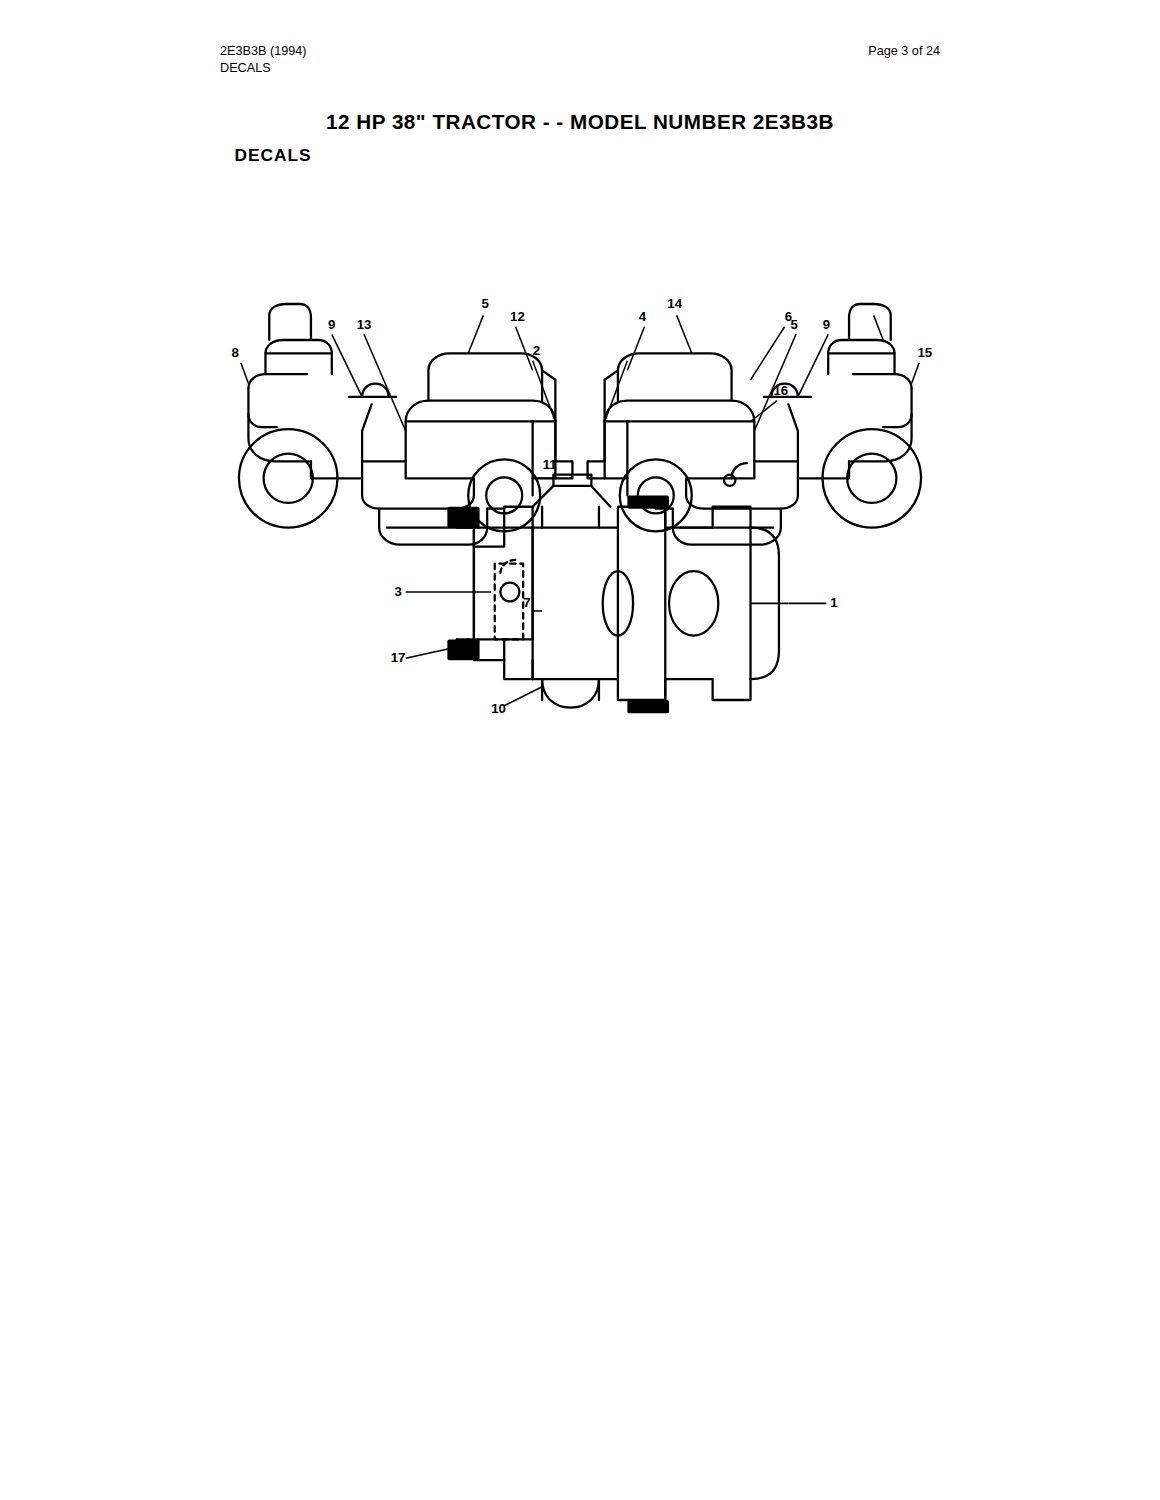2E3B3B (1994)
DECALS
Page 3 of 24
12 HP 38" TRACTOR - - MODEL NUMBER 2E3B3B
DECALS
8 9 13 5 12 2 15 9 5 14 4 6 16 3 17 10 11 7 1